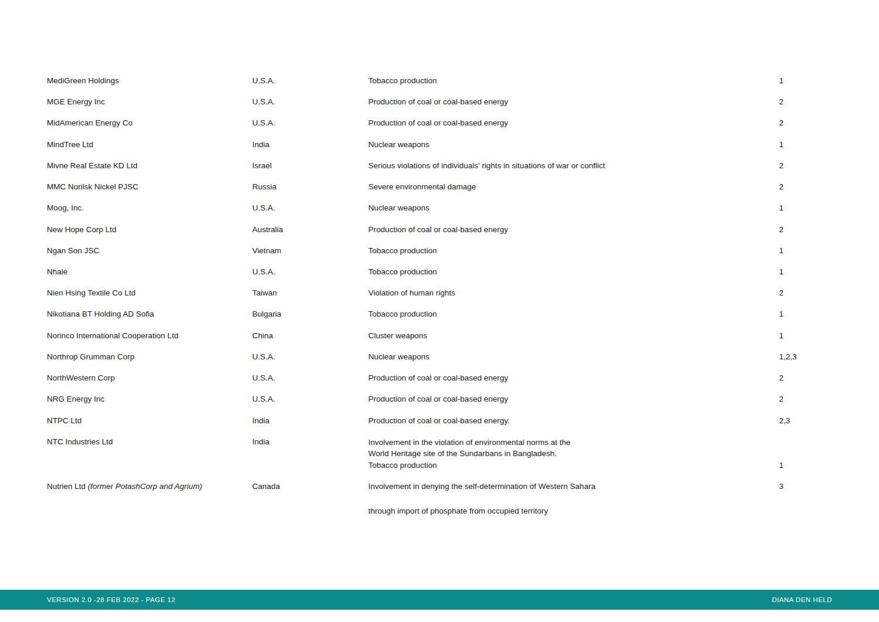| MediGreen Holdings | U.S.A. | Tobacco production | 1 |
| MGE Energy Inc | U.S.A. | Production of coal or coal-based energy | 2 |
| MidAmerican Energy Co | U.S.A. | Production of coal or coal-based energy | 2 |
| MindTree Ltd | India | Nuclear weapons | 1 |
| Mivne Real Estate KD Ltd | Israel | Serious violations of individuals' rights in situations of war or conflict | 2 |
| MMC Norilsk Nickel PJSC | Russia | Severe environmental damage | 2 |
| Moog, Inc. | U.S.A. | Nuclear weapons | 1 |
| New Hope Corp Ltd | Australia | Production of coal or coal-based energy | 2 |
| Ngan Son JSC | Vietnam | Tobacco production | 1 |
| Nhale | U.S.A. | Tobacco production | 1 |
| Nien Hsing Textile Co Ltd | Taiwan | Violation of human rights | 2 |
| Nikotiana BT Holding AD Sofia | Bulgaria | Tobacco production | 1 |
| Norinco International Cooperation Ltd | China | Cluster weapons | 1 |
| Northrop Grumman Corp | U.S.A. | Nuclear weapons | 1,2,3 |
| NorthWestern Corp | U.S.A. | Production of coal or coal-based energy | 2 |
| NRG Energy Inc | U.S.A. | Production of coal or coal-based energy | 2 |
| NTPC Ltd | India | Production of coal or coal-based energy. | 2,3 |
| NTC Industries Ltd | India | Involvement in the violation of environmental norms at the World Heritage site of the Sundarbans in Bangladesh. Tobacco production | 1 |
| Nutrien Ltd (former PotashCorp and Agrium) | Canada | Involvement in denying the self-determination of Western Sahara | 3 |
| | | through import of phosphate from occupied territory | |
Version 2.0 -28 Feb 2022 - Page 12
Diana den Held